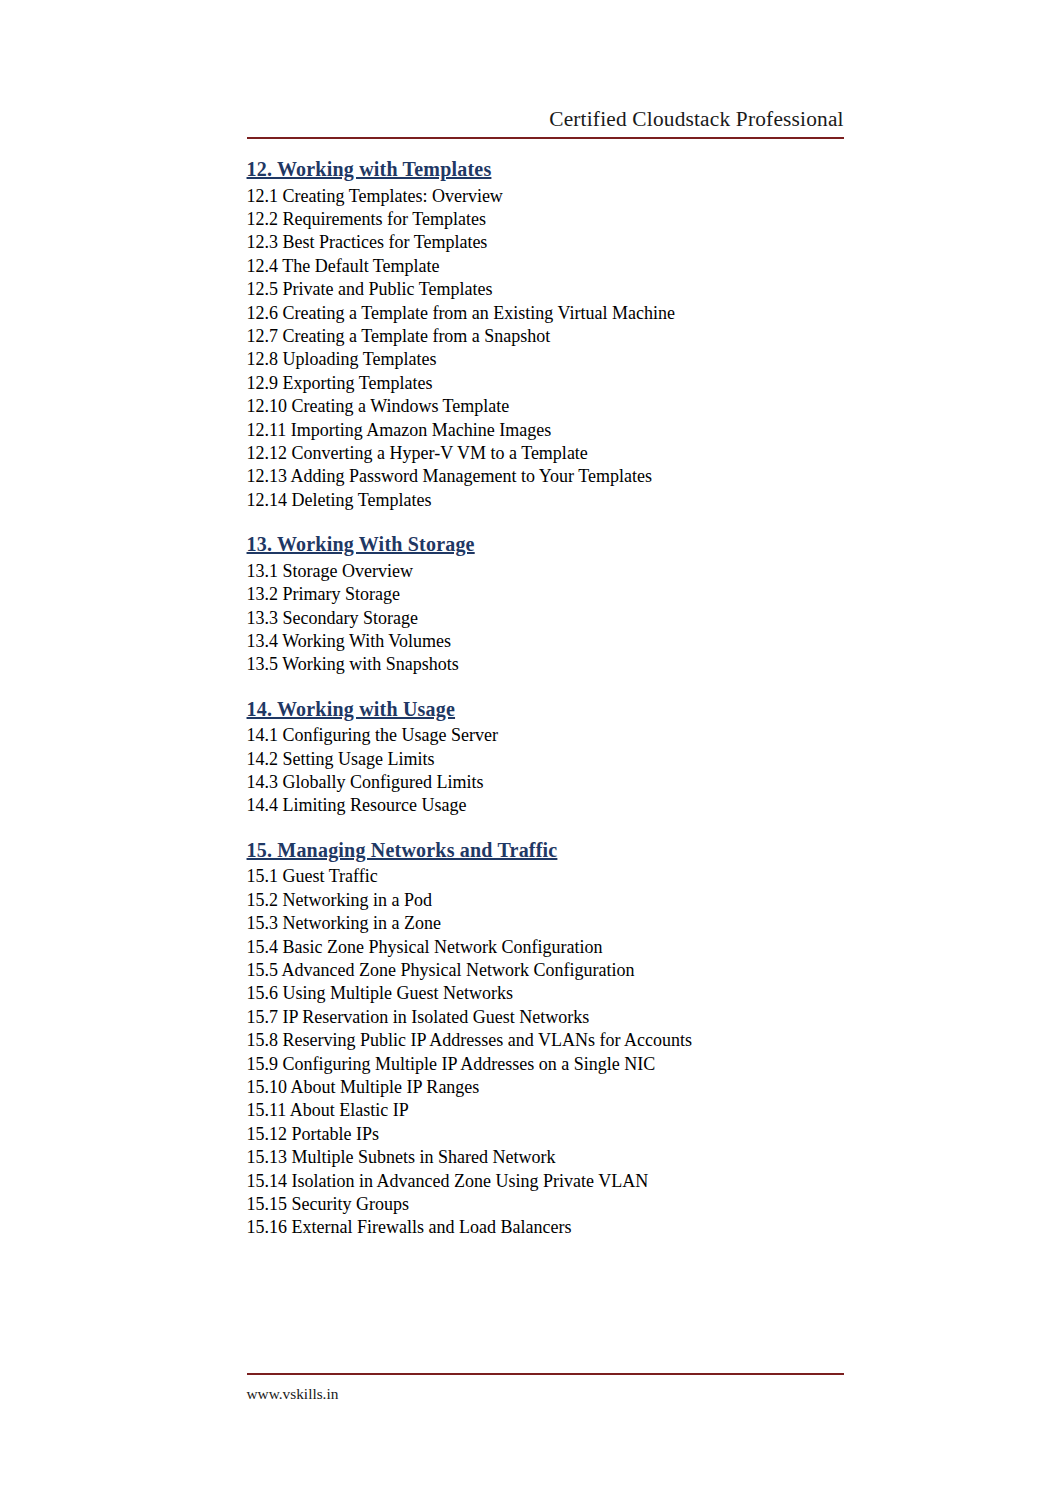Certified Cloudstack Professional
12. Working with Templates
12.1 Creating Templates: Overview
12.2 Requirements for Templates
12.3 Best Practices for Templates
12.4 The Default Template
12.5 Private and Public Templates
12.6 Creating a Template from an Existing Virtual Machine
12.7 Creating a Template from a Snapshot
12.8 Uploading Templates
12.9 Exporting Templates
12.10 Creating a Windows Template
12.11 Importing Amazon Machine Images
12.12 Converting a Hyper-V VM to a Template
12.13 Adding Password Management to Your Templates
12.14 Deleting Templates
13. Working With Storage
13.1 Storage Overview
13.2 Primary Storage
13.3 Secondary Storage
13.4 Working With Volumes
13.5 Working with Snapshots
14. Working with Usage
14.1 Configuring the Usage Server
14.2 Setting Usage Limits
14.3 Globally Configured Limits
14.4 Limiting Resource Usage
15. Managing Networks and Traffic
15.1 Guest Traffic
15.2 Networking in a Pod
15.3 Networking in a Zone
15.4 Basic Zone Physical Network Configuration
15.5 Advanced Zone Physical Network Configuration
15.6 Using Multiple Guest Networks
15.7 IP Reservation in Isolated Guest Networks
15.8 Reserving Public IP Addresses and VLANs for Accounts
15.9 Configuring Multiple IP Addresses on a Single NIC
15.10 About Multiple IP Ranges
15.11 About Elastic IP
15.12 Portable IPs
15.13 Multiple Subnets in Shared Network
15.14 Isolation in Advanced Zone Using Private VLAN
15.15 Security Groups
15.16 External Firewalls and Load Balancers
www.vskills.in